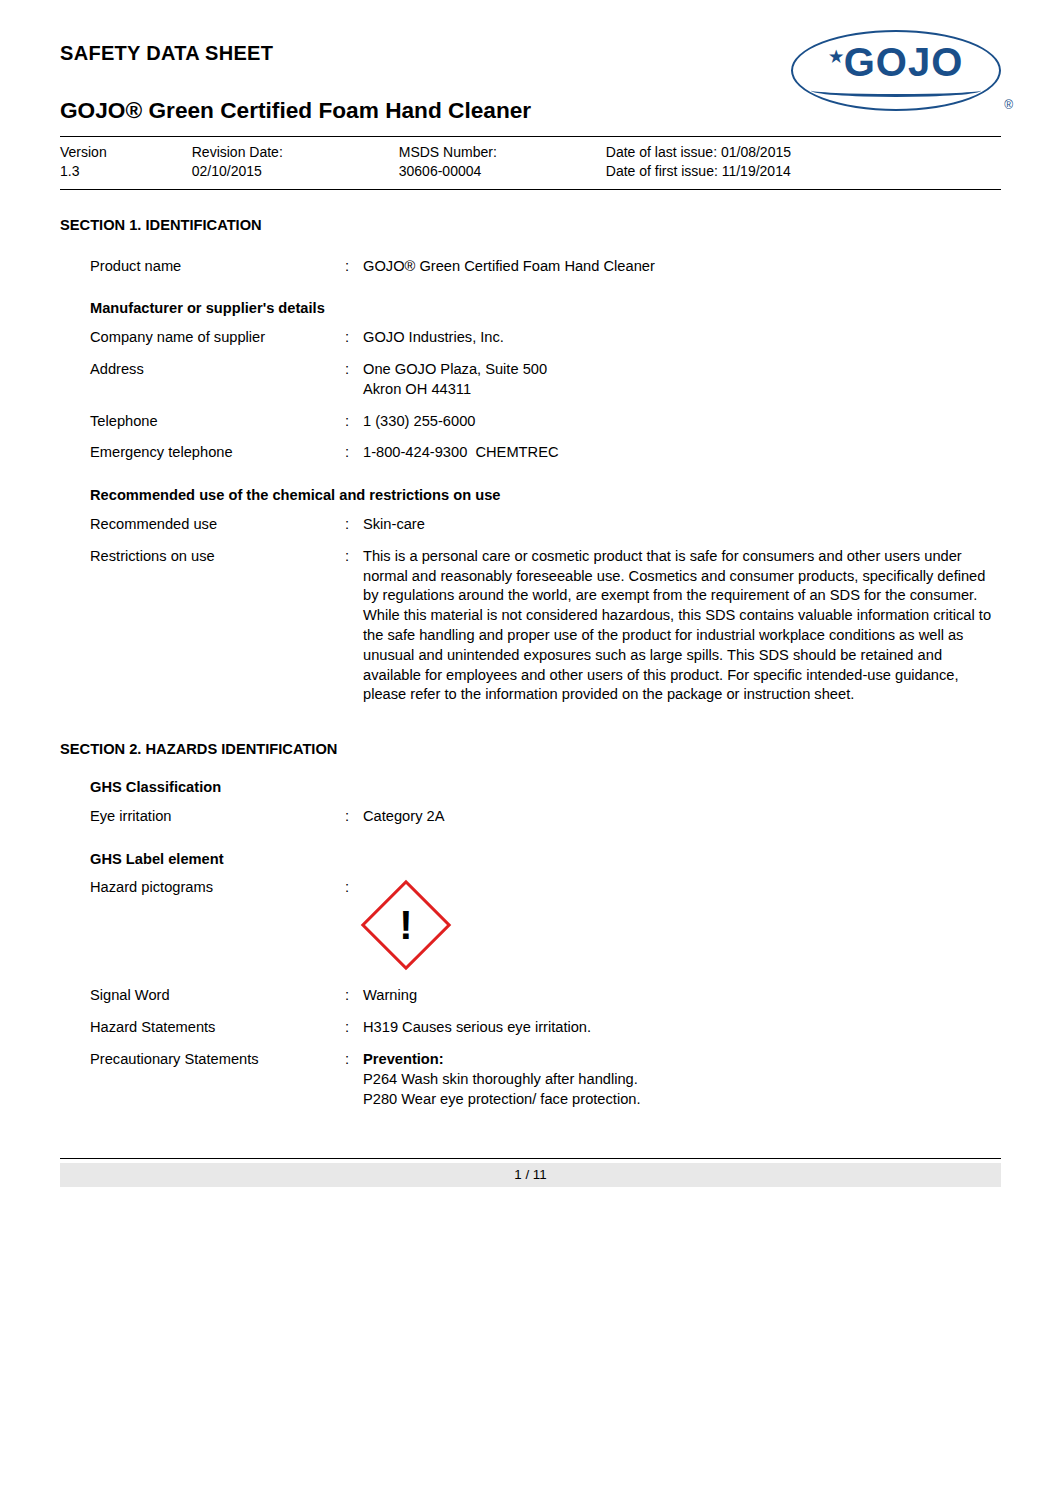★GOJO
®
SAFETY DATA SHEET
GOJO® Green Certified Foam Hand Cleaner
| Version 1.3 | Revision Date: 02/10/2015 | MSDS Number: 30606-00004 | Date of last issue: 01/08/2015 Date of first issue: 11/19/2014 |
SECTION 1. IDENTIFICATION
| Product name | : | GOJO® Green Certified Foam Hand Cleaner |
Manufacturer or supplier's details
| Company name of supplier | : | GOJO Industries, Inc. |
| Address | : | One GOJO Plaza, Suite 500 Akron OH 44311 |
| Telephone | : | 1 (330) 255-6000 |
| Emergency telephone | : | 1-800-424-9300 CHEMTREC |
Recommended use of the chemical and restrictions on use
| Recommended use | : | Skin-care |
| Restrictions on use | : | This is a personal care or cosmetic product that is safe for consumers and other users under normal and reasonably foreseeable use. Cosmetics and consumer products, specifically defined by regulations around the world, are exempt from the requirement of an SDS for the consumer. While this material is not considered hazardous, this SDS contains valuable information critical to the safe handling and proper use of the product for industrial workplace conditions as well as unusual and unintended exposures such as large spills. This SDS should be retained and available for employees and other users of this product. For specific intended-use guidance, please refer to the information provided on the package or instruction sheet. |
SECTION 2. HAZARDS IDENTIFICATION
GHS Classification
| Eye irritation | : | Category 2A |
GHS Label element
| Hazard pictograms | : | ! |
| Signal Word | : | Warning |
| Hazard Statements | : | H319 Causes serious eye irritation. |
| Precautionary Statements | : | Prevention: P264 Wash skin thoroughly after handling. P280 Wear eye protection/ face protection. |
1 / 11